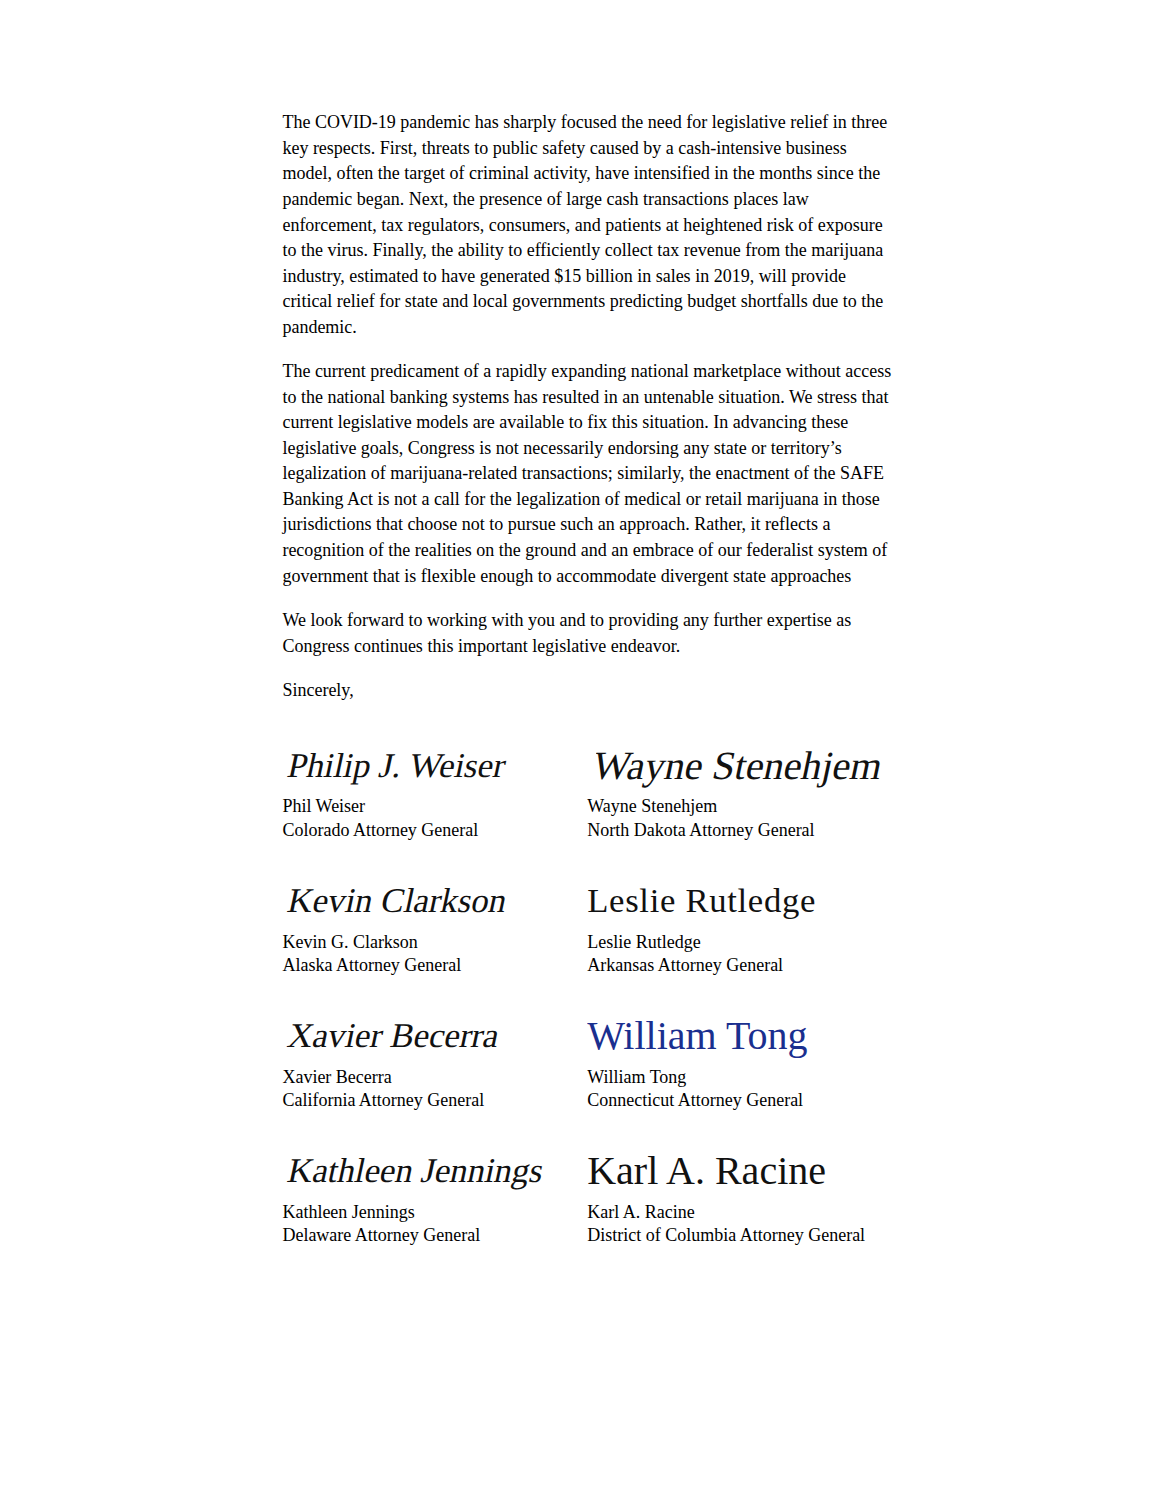The COVID-19 pandemic has sharply focused the need for legislative relief in three key respects. First, threats to public safety caused by a cash-intensive business model, often the target of criminal activity, have intensified in the months since the pandemic began. Next, the presence of large cash transactions places law enforcement, tax regulators, consumers, and patients at heightened risk of exposure to the virus. Finally, the ability to efficiently collect tax revenue from the marijuana industry, estimated to have generated $15 billion in sales in 2019, will provide critical relief for state and local governments predicting budget shortfalls due to the pandemic.
The current predicament of a rapidly expanding national marketplace without access to the national banking systems has resulted in an untenable situation. We stress that current legislative models are available to fix this situation. In advancing these legislative goals, Congress is not necessarily endorsing any state or territory’s legalization of marijuana-related transactions; similarly, the enactment of the SAFE Banking Act is not a call for the legalization of medical or retail marijuana in those jurisdictions that choose not to pursue such an approach. Rather, it reflects a recognition of the realities on the ground and an embrace of our federalist system of government that is flexible enough to accommodate divergent state approaches
We look forward to working with you and to providing any further expertise as Congress continues this important legislative endeavor.
Sincerely,
| Philip J. Weiser Phil Weiser Colorado Attorney General | Wayne Stenehjem Wayne Stenehjem North Dakota Attorney General |
| Kevin Clarkson Kevin G. Clarkson Alaska Attorney General | Leslie Rutledge Leslie Rutledge Arkansas Attorney General |
| Xavier Becerra Xavier Becerra California Attorney General | William Tong William Tong Connecticut Attorney General |
| Kathleen Jennings Kathleen Jennings Delaware Attorney General | Karl A. Racine Karl A. Racine District of Columbia Attorney General |